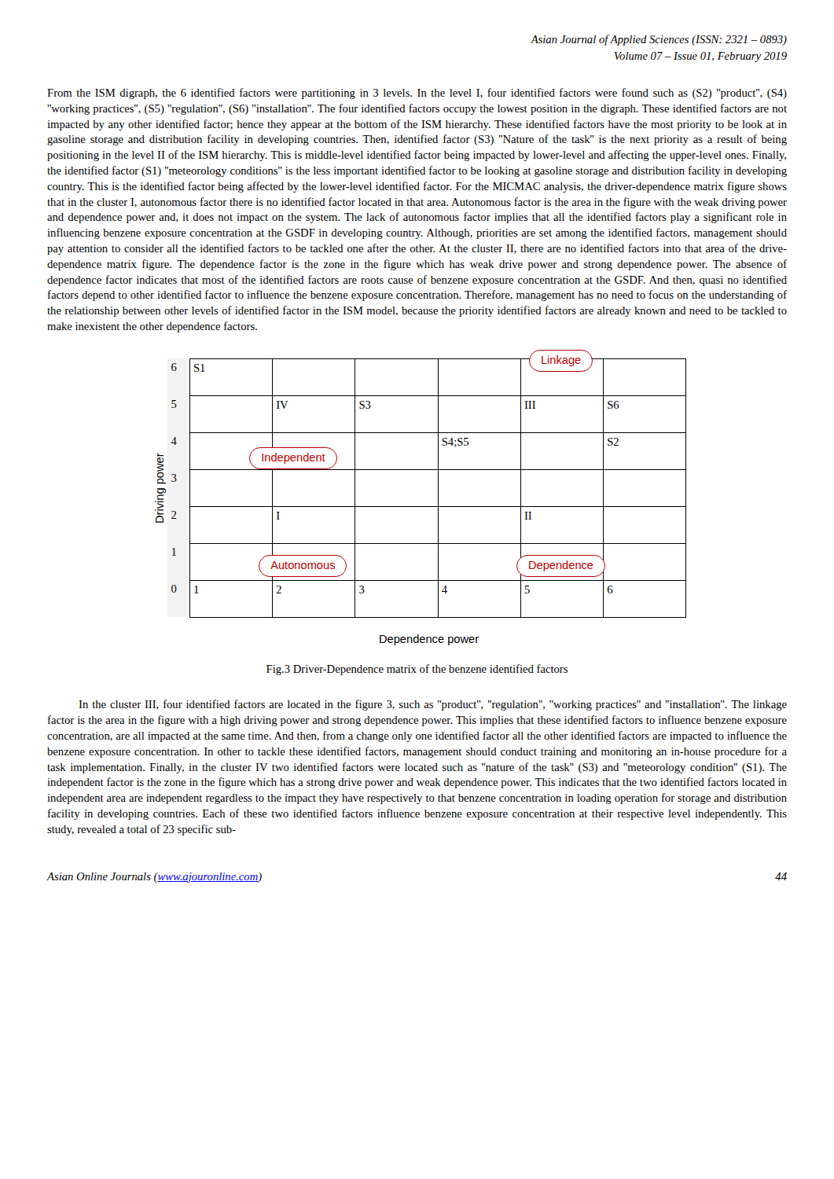Asian Journal of Applied Sciences (ISSN: 2321 – 0893)
Volume 07 – Issue 01, February 2019
From the ISM digraph, the 6 identified factors were partitioning in 3 levels. In the level I, four identified factors were found such as (S2) ''product'', (S4) ''working practices'', (S5) ''regulation'', (S6) ''installation''. The four identified factors occupy the lowest position in the digraph. These identified factors are not impacted by any other identified factor; hence they appear at the bottom of the ISM hierarchy. These identified factors have the most priority to be look at in gasoline storage and distribution facility in developing countries. Then, identified factor (S3) ''Nature of the task'' is the next priority as a result of being positioning in the level II of the ISM hierarchy. This is middle-level identified factor being impacted by lower-level and affecting the upper-level ones. Finally, the identified factor (S1) ''meteorology conditions'' is the less important identified factor to be looking at gasoline storage and distribution facility in developing country. This is the identified factor being affected by the lower-level identified factor. For the MICMAC analysis, the driver-dependence matrix figure shows that in the cluster I, autonomous factor there is no identified factor located in that area. Autonomous factor is the area in the figure with the weak driving power and dependence power and, it does not impact on the system. The lack of autonomous factor implies that all the identified factors play a significant role in influencing benzene exposure concentration at the GSDF in developing country. Although, priorities are set among the identified factors, management should pay attention to consider all the identified factors to be tackled one after the other. At the cluster II, there are no identified factors into that area of the drive-dependence matrix figure. The dependence factor is the zone in the figure which has weak drive power and strong dependence power. The absence of dependence factor indicates that most of the identified factors are roots cause of benzene exposure concentration at the GSDF. And then, quasi no identified factors depend to other identified factor to influence the benzene exposure concentration. Therefore, management has no need to focus on the understanding of the relationship between other levels of identified factor in the ISM model, because the priority identified factors are already known and need to be tackled to make inexistent the other dependence factors.
Driving power
| 6 | S1 | | | | Linkage | |
| 5 | | IV | S3 | | III | S6 |
| 4 | | Independent | | S4;S5 | | S2 |
| 3 | | | | | | |
| 2 | | I | | | II | |
| 1 | | Autonomous | | | Dependence | |
| 0 | 1 | 2 | 3 | 4 | 5 | 6 |
Dependence power
Fig.3 Driver-Dependence matrix of the benzene identified factors
In the cluster III, four identified factors are located in the figure 3, such as ''product'', ''regulation'', ''working practices'' and ''installation''. The linkage factor is the area in the figure with a high driving power and strong dependence power. This implies that these identified factors to influence benzene exposure concentration, are all impacted at the same time. And then, from a change only one identified factor all the other identified factors are impacted to influence the benzene exposure concentration. In other to tackle these identified factors, management should conduct training and monitoring an in-house procedure for a task implementation. Finally, in the cluster IV two identified factors were located such as ''nature of the task'' (S3) and ''meteorology condition'' (S1). The independent factor is the zone in the figure which has a strong drive power and weak dependence power. This indicates that the two identified factors located in independent area are independent regardless to the impact they have respectively to that benzene concentration in loading operation for storage and distribution facility in developing countries. Each of these two identified factors influence benzene exposure concentration at their respective level independently. This study, revealed a total of 23 specific sub-
Asian Online Journals (www.ajouronline.com) 44